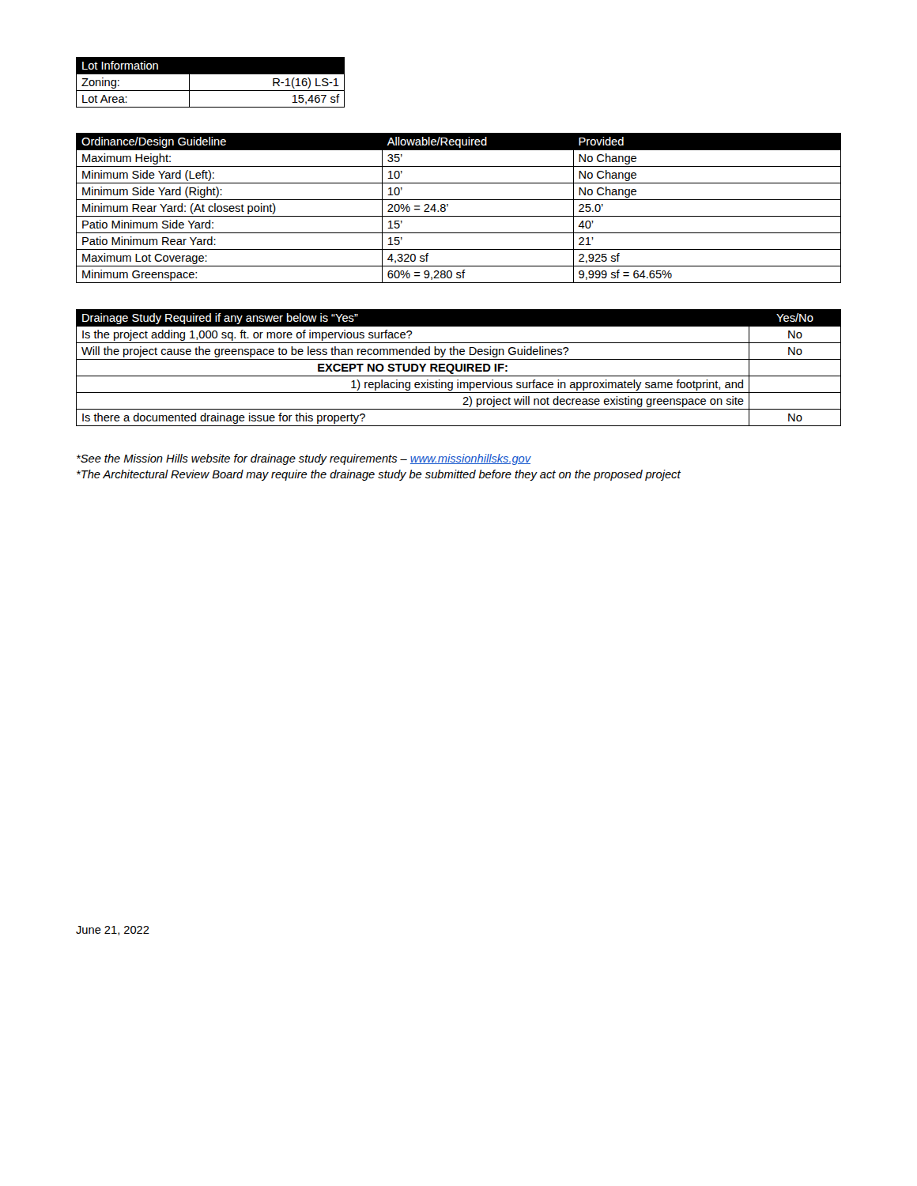| Lot Information |
| --- |
| Zoning: | R-1(16) LS-1 |
| Lot Area: | 15,467 sf |
| Ordinance/Design Guideline | Allowable/Required | Provided |
| --- | --- | --- |
| Maximum Height: | 35’ | No Change |
| Minimum Side Yard (Left): | 10’ | No Change |
| Minimum Side Yard (Right): | 10’ | No Change |
| Minimum Rear Yard: (At closest point) | 20% = 24.8’ | 25.0’ |
| Patio Minimum Side Yard: | 15’ | 40’ |
| Patio Minimum Rear Yard: | 15’ | 21’ |
| Maximum Lot Coverage: | 4,320 sf | 2,925 sf |
| Minimum Greenspace: | 60% = 9,280 sf | 9,999 sf = 64.65% |
| Drainage Study Required if any answer below is “Yes” | Yes/No |
| --- | --- |
| Is the project adding 1,000 sq. ft. or more of impervious surface? | No |
| Will the project cause the greenspace to be less than recommended by the Design Guidelines? | No |
| EXCEPT NO STUDY REQUIRED IF: | |
| 1) replacing existing impervious surface in approximately same footprint, and | |
| 2) project will not decrease existing greenspace on site | |
| Is there a documented drainage issue for this property? | No |
*See the Mission Hills website for drainage study requirements – www.missionhillsks.gov
*The Architectural Review Board may require the drainage study be submitted before they act on the proposed project
June 21, 2022